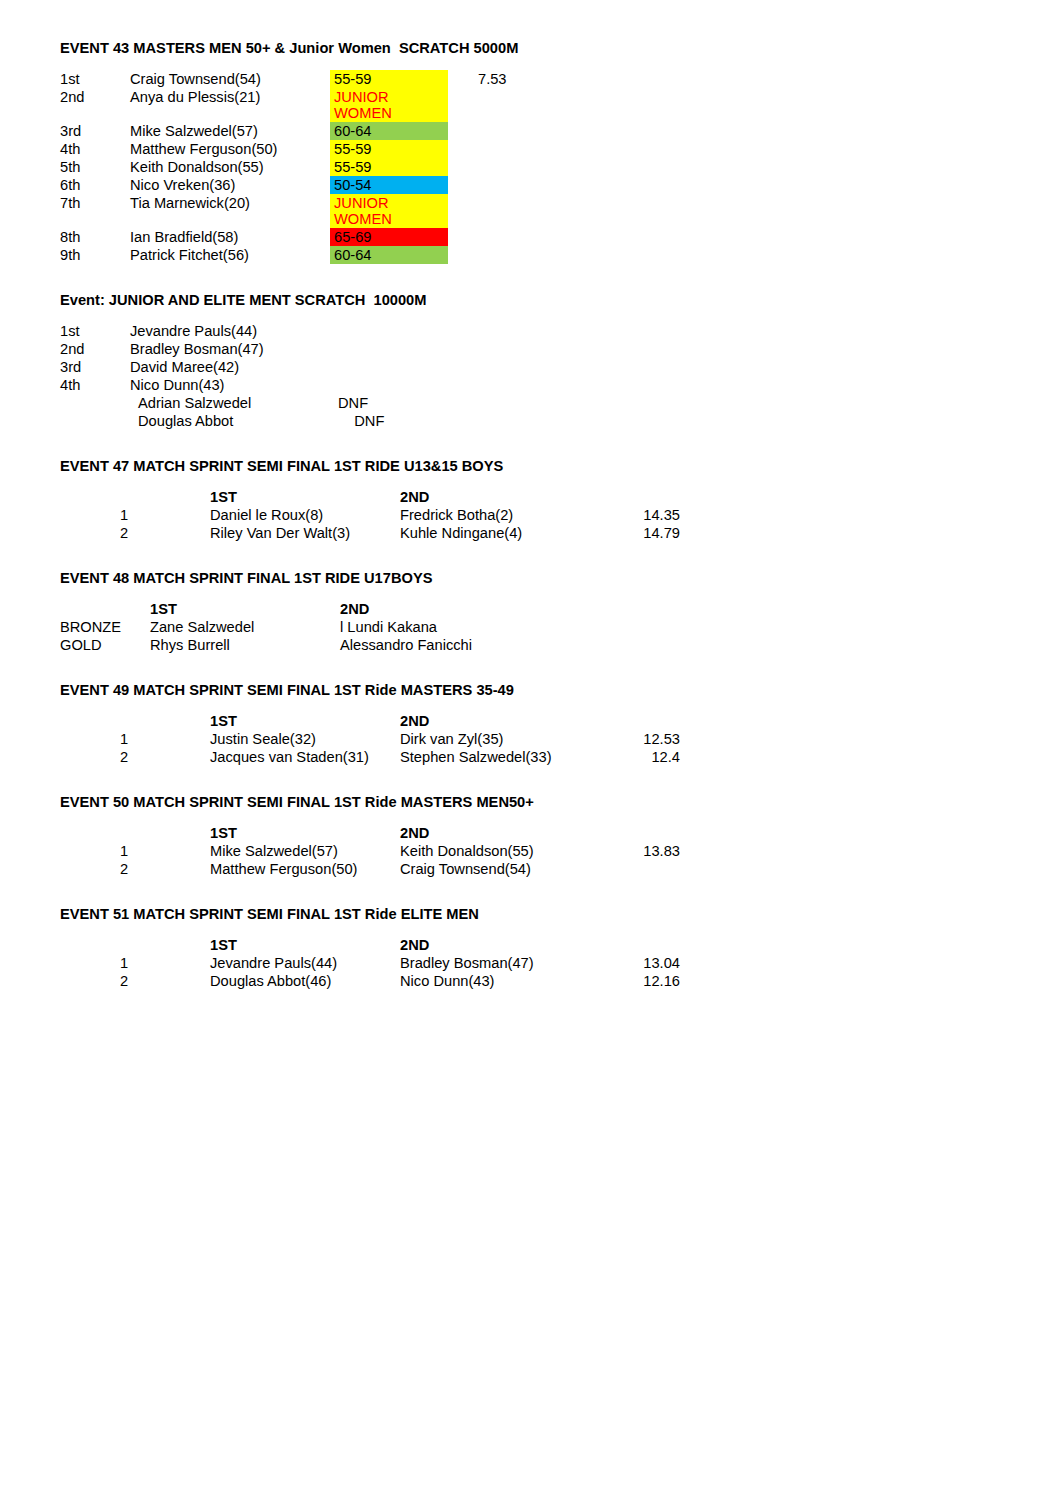EVENT 43 MASTERS MEN 50+ & Junior Women SCRATCH 5000M
| 1st | Craig Townsend(54) | 55-59 | 7.53 |
| 2nd | Anya du Plessis(21) | JUNIOR WOMEN | |
| 3rd | Mike Salzwedel(57) | 60-64 | |
| 4th | Matthew Ferguson(50) | 55-59 | |
| 5th | Keith Donaldson(55) | 55-59 | |
| 6th | Nico Vreken(36) | 50-54 | |
| 7th | Tia Marnewick(20) | JUNIOR WOMEN | |
| 8th | Ian Bradfield(58) | 65-69 | |
| 9th | Patrick Fitchet(56) | 60-64 | |
Event: JUNIOR AND ELITE MENT SCRATCH 10000M
| 1st | Jevandre Pauls(44) | |
| 2nd | Bradley Bosman(47) | |
| 3rd | David Maree(42) | |
| 4th | Nico Dunn(43) | |
| | Adrian Salzwedel | DNF |
| | Douglas Abbot | DNF |
EVENT 47 MATCH SPRINT SEMI FINAL 1ST RIDE U13&15 BOYS
| | 1ST | 2ND | |
| 1 | Daniel le Roux(8) | Fredrick Botha(2) | 14.35 |
| 2 | Riley Van Der Walt(3) | Kuhle Ndingane(4) | 14.79 |
EVENT 48 MATCH SPRINT FINAL 1ST RIDE U17BOYS
| | 1ST | 2ND | |
| BRONZE | Zane Salzwedel | l Lundi Kakana | |
| GOLD | Rhys Burrell | Alessandro Fanicchi | |
EVENT 49 MATCH SPRINT SEMI FINAL 1ST Ride MASTERS 35-49
| | 1ST | 2ND | |
| 1 | Justin Seale(32) | Dirk van Zyl(35) | 12.53 |
| 2 | Jacques van Staden(31) | Stephen Salzwedel(33) | 12.4 |
EVENT 50 MATCH SPRINT SEMI FINAL 1ST Ride MASTERS MEN50+
| | 1ST | 2ND | |
| 1 | Mike Salzwedel(57) | Keith Donaldson(55) | 13.83 |
| 2 | Matthew Ferguson(50) | Craig Townsend(54) | |
EVENT 51 MATCH SPRINT SEMI FINAL 1ST Ride ELITE MEN
| | 1ST | 2ND | |
| 1 | Jevandre Pauls(44) | Bradley Bosman(47) | 13.04 |
| 2 | Douglas Abbot(46) | Nico Dunn(43) | 12.16 |